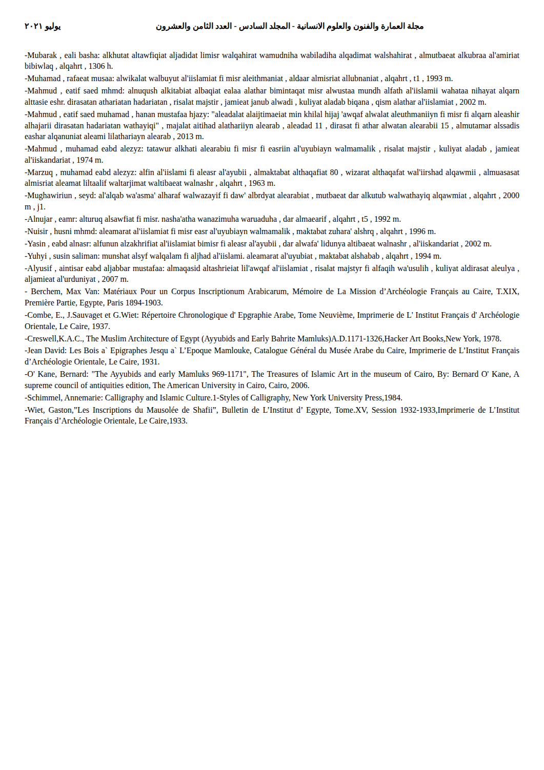مجلة العمارة والفنون والعلوم الانسانية - المجلد السادس - العدد الثامن والعشرون
يوليو ٢٠٢١
-Mubarak , eali basha: alkhutat altawfiqiat aljadidat limisr walqahirat wamudniha wabiladiha alqadimat walshahirat , almutbaeat alkubraa al'amiriat bibiwlaq , alqahrt , 1306 h.
-Muhamad , rafaeat musaa: alwikalat walbuyut al'iislamiat fi misr aleithmaniat , aldaar almisriat allubnaniat , alqahrt , t1 , 1993 m.
-Mahmud , eatif saed mhmd: alnuqush alkitabiat albaqiat ealaa alathar bimintaqat misr alwustaa mundh alfath al'iislamii wahataa nihayat alqarn alttasie eshr. dirasatan athariatan hadariatan , risalat majstir , jamieat janub alwadi , kuliyat aladab biqana , qism alathar al'iislamiat , 2002 m.
-Mahmud , eatif saed muhamad , hanan mustafaa hjazy: "aleadalat alaijtimaeiat min khilal hijaj 'awqaf alwalat aleuthmaniiyn fi misr fi alqarn aleashir alhajarii dirasatan hadariatan wathayiqi" , majalat aitihad alathariiyn alearab , aleadad 11 , dirasat fi athar alwatan alearabii 15 , almutamar alssadis eashar alqanuniat aleami lilathariayn alearab , 2013 m.
-Mahmud , muhamad eabd alezyz: tatawur alkhati alearabiu fi misr fi easriin al'uyubiayn walmamalik , risalat majstir , kuliyat aladab , jamieat al'iiskandariat , 1974 m.
-Marzuq , muhamad eabd alezyz: alfin al'iislami fi aleasr al'ayubii , almaktabat althaqafiat 80 , wizarat althaqafat wal'iirshad alqawmii , almuasasat almisriat aleamat liltaalif waltarjimat waltibaeat walnashr , alqahrt , 1963 m.
-Mughawiriun , seyd: al'alqab wa'asma' alharaf walwazayif fi daw' albrdyat alearabiat , mutbaeat dar alkutub walwathayiq alqawmiat , alqahrt , 2000 m , j1.
-Alnujar , eamr: alturuq alsawfiat fi misr. nasha'atha wanazimuha waruaduha , dar almaearif , alqahrt , t5 , 1992 m.
-Nuisir , husni mhmd: aleamarat al'iislamiat fi misr easr al'uyubiayn walmamalik , maktabat zuhara' alshrq , alqahrt , 1996 m.
-Yasin , eabd alnasr: alfunun alzakhrifiat al'iislamiat bimisr fi aleasr al'ayubii , dar alwafa' lidunya altibaeat walnashr , al'iiskandariat , 2002 m.
-Yuhyi , susin saliman: munshat alsyf walqalam fi aljhad al'iislami. aleamarat al'uyubiat , maktabat alshabab , alqahrt , 1994 m.
-Alyusif , aintisar eabd aljabbar mustafaa: almaqasid altashrieiat lil'awqaf al'iislamiat , risalat majstyr fi alfaqih wa'usulih , kuliyat aldirasat aleulya , aljamieat al'urduniyat , 2007 m.
- Berchem, Max Van: Matériaux Pour un Corpus Inscriptionum Arabicarum, Mémoire de La Mission d’Archéologie Français au Caire, T.XIX, Première Partie, Egypte, Paris 1894-1903.
-Combe, E., J.Sauvaget et G.Wiet: Répertoire Chronologique d' Epgraphie Arabe, Tome Neuvième, Imprimerie de L' Institut Français d' Archéologie Orientale, Le Caire, 1937.
-Creswell,K.A.C., The Muslim Architecture of Egypt (Ayyubids and Early Bahrite Mamluks)A.D.1171-1326,Hacker Art Books,New York, 1978.
-Jean David: Les Bois a` Epigraphes Jesqu a` L’Epoque Mamlouke, Catalogue Général du Musée Arabe du Caire, Imprimerie de L’Institut Français d’Archéologie Orientale, Le Caire, 1931.
-O' Kane, Bernard: "The Ayyubids and early Mamluks 969-1171", The Treasures of Islamic Art in the museum of Cairo, By: Bernard O' Kane, A supreme council of antiquities edition, The American University in Cairo, Cairo, 2006.
-Schimmel, Annemarie: Calligraphy and Islamic Culture.1-Styles of Calligraphy, New York University Press,1984.
-Wiet, Gaston,”Les Inscriptions du Mausolée de Shafii”, Bulletin de L’Institut d’ Egypte, Tome.XV, Session 1932-1933,Imprimerie de L’Institut Français d’Archéologie Orientale, Le Caire,1933.